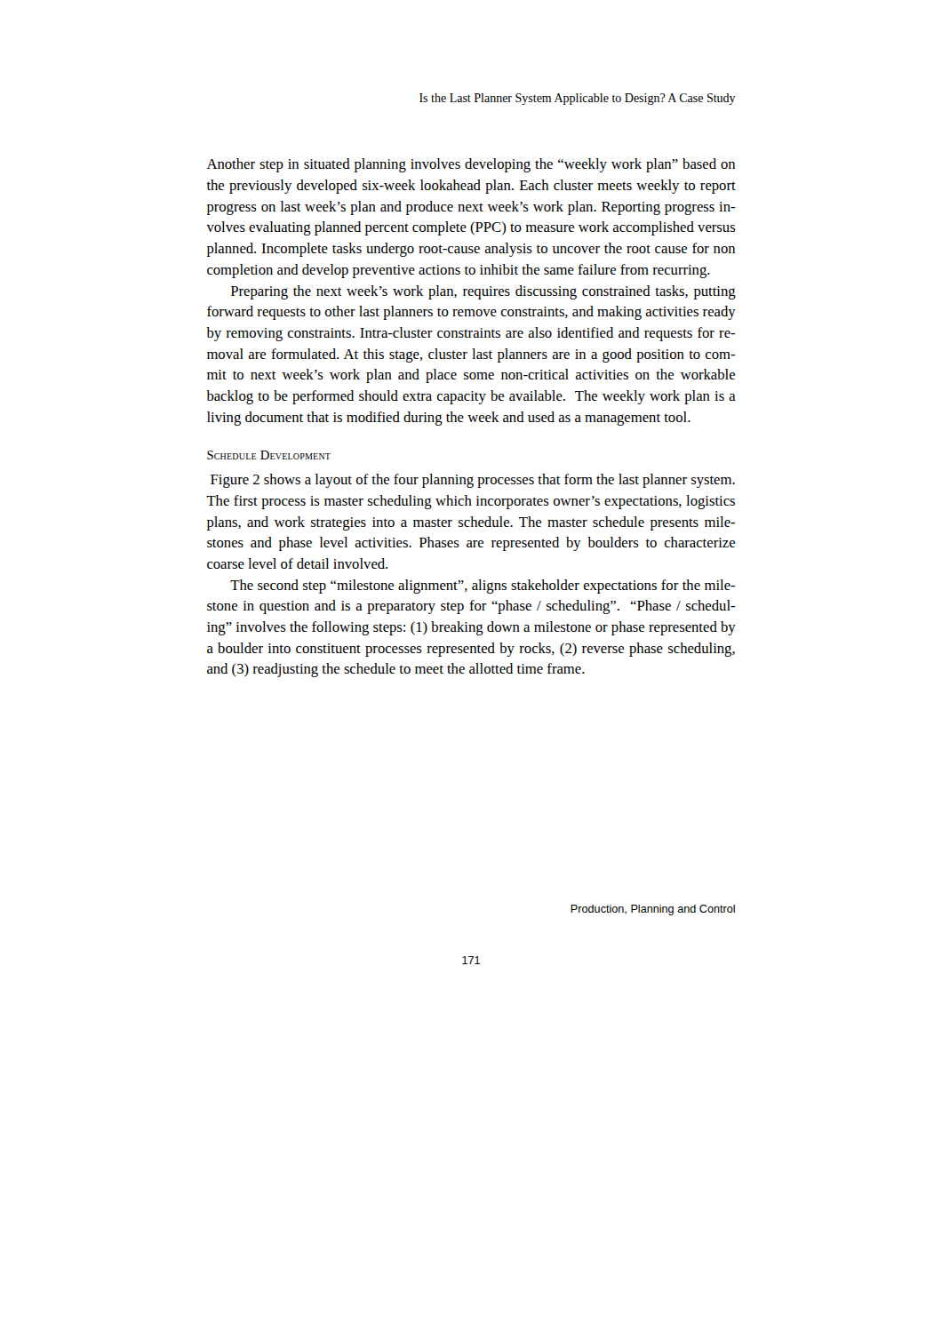Is the Last Planner System Applicable to Design? A Case Study
Another step in situated planning involves developing the “weekly work plan” based on the previously developed six-week lookahead plan. Each cluster meets weekly to report progress on last week’s plan and produce next week’s work plan. Reporting progress involves evaluating planned percent complete (PPC) to measure work accomplished versus planned. Incomplete tasks undergo root-cause analysis to uncover the root cause for non completion and develop preventive actions to inhibit the same failure from recurring.
Preparing the next week’s work plan, requires discussing constrained tasks, putting forward requests to other last planners to remove constraints, and making activities ready by removing constraints. Intra-cluster constraints are also identified and requests for removal are formulated. At this stage, cluster last planners are in a good position to commit to next week’s work plan and place some non-critical activities on the workable backlog to be performed should extra capacity be available. The weekly work plan is a living document that is modified during the week and used as a management tool.
Schedule Development
Figure 2 shows a layout of the four planning processes that form the last planner system. The first process is master scheduling which incorporates owner’s expectations, logistics plans, and work strategies into a master schedule. The master schedule presents milestones and phase level activities. Phases are represented by boulders to characterize coarse level of detail involved.
The second step “milestone alignment”, aligns stakeholder expectations for the milestone in question and is a preparatory step for “phase / scheduling”. “Phase / scheduling” involves the following steps: (1) breaking down a milestone or phase represented by a boulder into constituent processes represented by rocks, (2) reverse phase scheduling, and (3) readjusting the schedule to meet the allotted time frame.
Production, Planning and Control
171